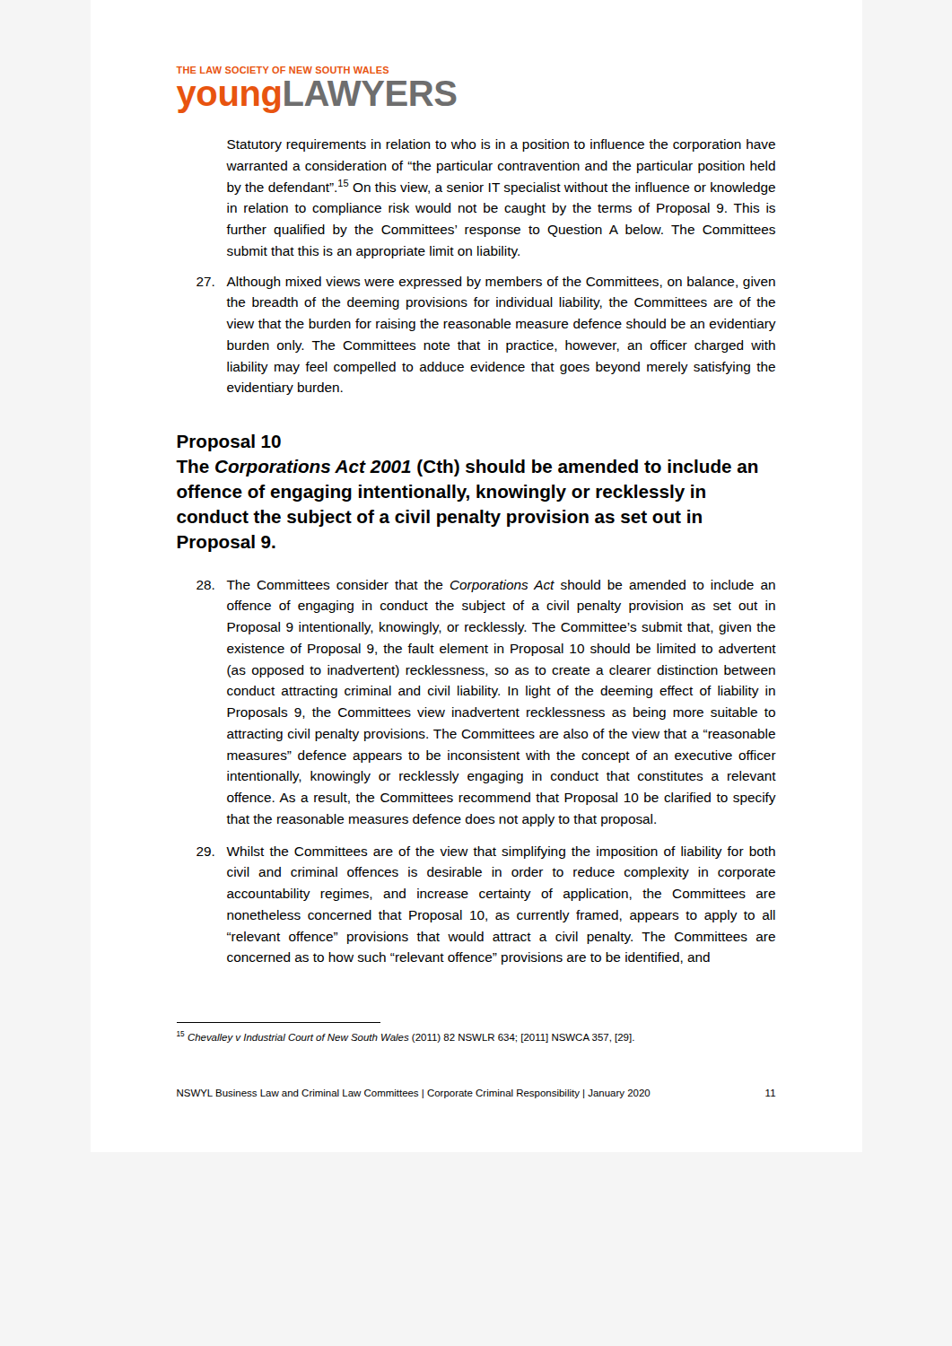The Law Society of New South Wales
young LAWYERS
Statutory requirements in relation to who is in a position to influence the corporation have warranted a consideration of “the particular contravention and the particular position held by the defendant”.15 On this view, a senior IT specialist without the influence or knowledge in relation to compliance risk would not be caught by the terms of Proposal 9. This is further qualified by the Committees’ response to Question A below. The Committees submit that this is an appropriate limit on liability.
27. Although mixed views were expressed by members of the Committees, on balance, given the breadth of the deeming provisions for individual liability, the Committees are of the view that the burden for raising the reasonable measure defence should be an evidentiary burden only. The Committees note that in practice, however, an officer charged with liability may feel compelled to adduce evidence that goes beyond merely satisfying the evidentiary burden.
Proposal 10 The Corporations Act 2001 (Cth) should be amended to include an offence of engaging intentionally, knowingly or recklessly in conduct the subject of a civil penalty provision as set out in Proposal 9.
28. The Committees consider that the Corporations Act should be amended to include an offence of engaging in conduct the subject of a civil penalty provision as set out in Proposal 9 intentionally, knowingly, or recklessly. The Committee’s submit that, given the existence of Proposal 9, the fault element in Proposal 10 should be limited to advertent (as opposed to inadvertent) recklessness, so as to create a clearer distinction between conduct attracting criminal and civil liability. In light of the deeming effect of liability in Proposals 9, the Committees view inadvertent recklessness as being more suitable to attracting civil penalty provisions. The Committees are also of the view that a “reasonable measures” defence appears to be inconsistent with the concept of an executive officer intentionally, knowingly or recklessly engaging in conduct that constitutes a relevant offence. As a result, the Committees recommend that Proposal 10 be clarified to specify that the reasonable measures defence does not apply to that proposal.
29. Whilst the Committees are of the view that simplifying the imposition of liability for both civil and criminal offences is desirable in order to reduce complexity in corporate accountability regimes, and increase certainty of application, the Committees are nonetheless concerned that Proposal 10, as currently framed, appears to apply to all “relevant offence” provisions that would attract a civil penalty. The Committees are concerned as to how such “relevant offence” provisions are to be identified, and
15 Chevalley v Industrial Court of New South Wales (2011) 82 NSWLR 634; [2011] NSWCA 357, [29].
NSWYL Business Law and Criminal Law Committees | Corporate Criminal Responsibility | January 2020 11